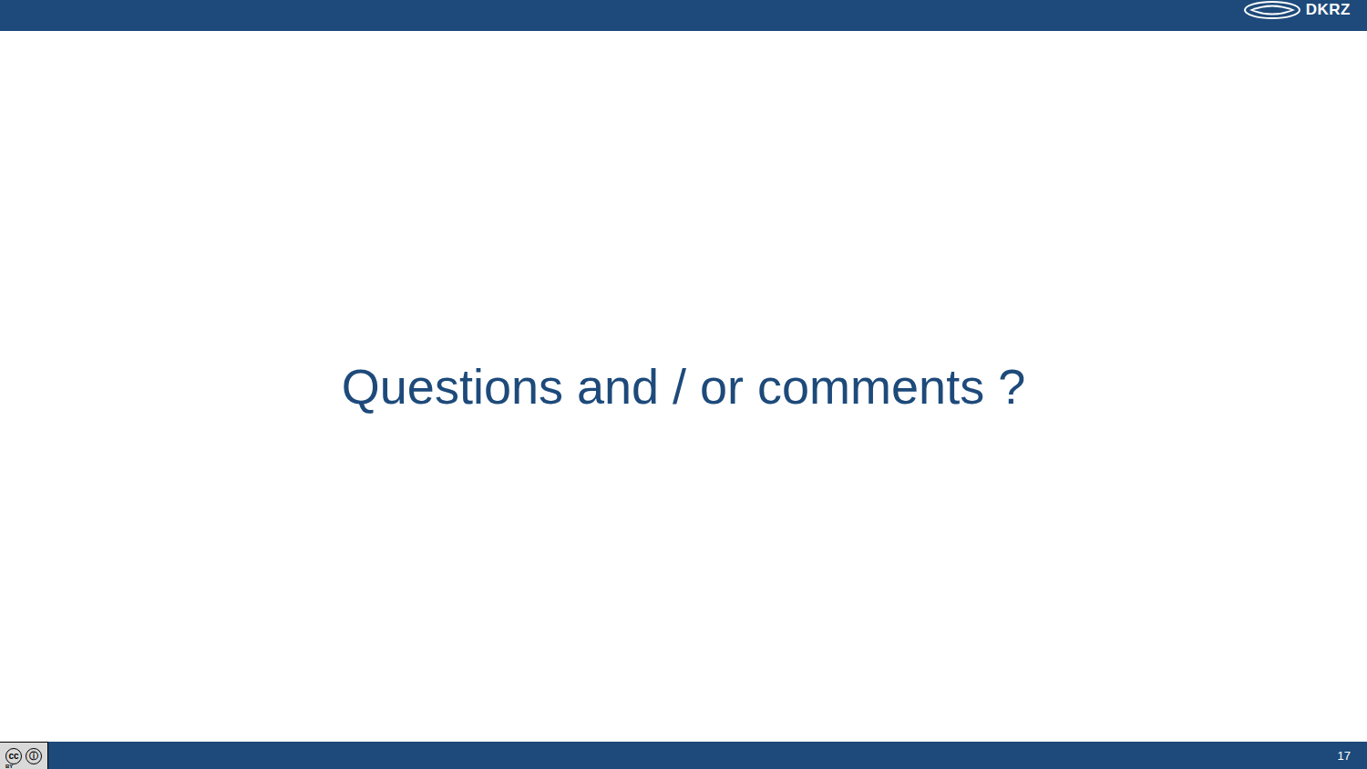DKRZ
Questions and / or comments ?
cc ⓘ BY
17